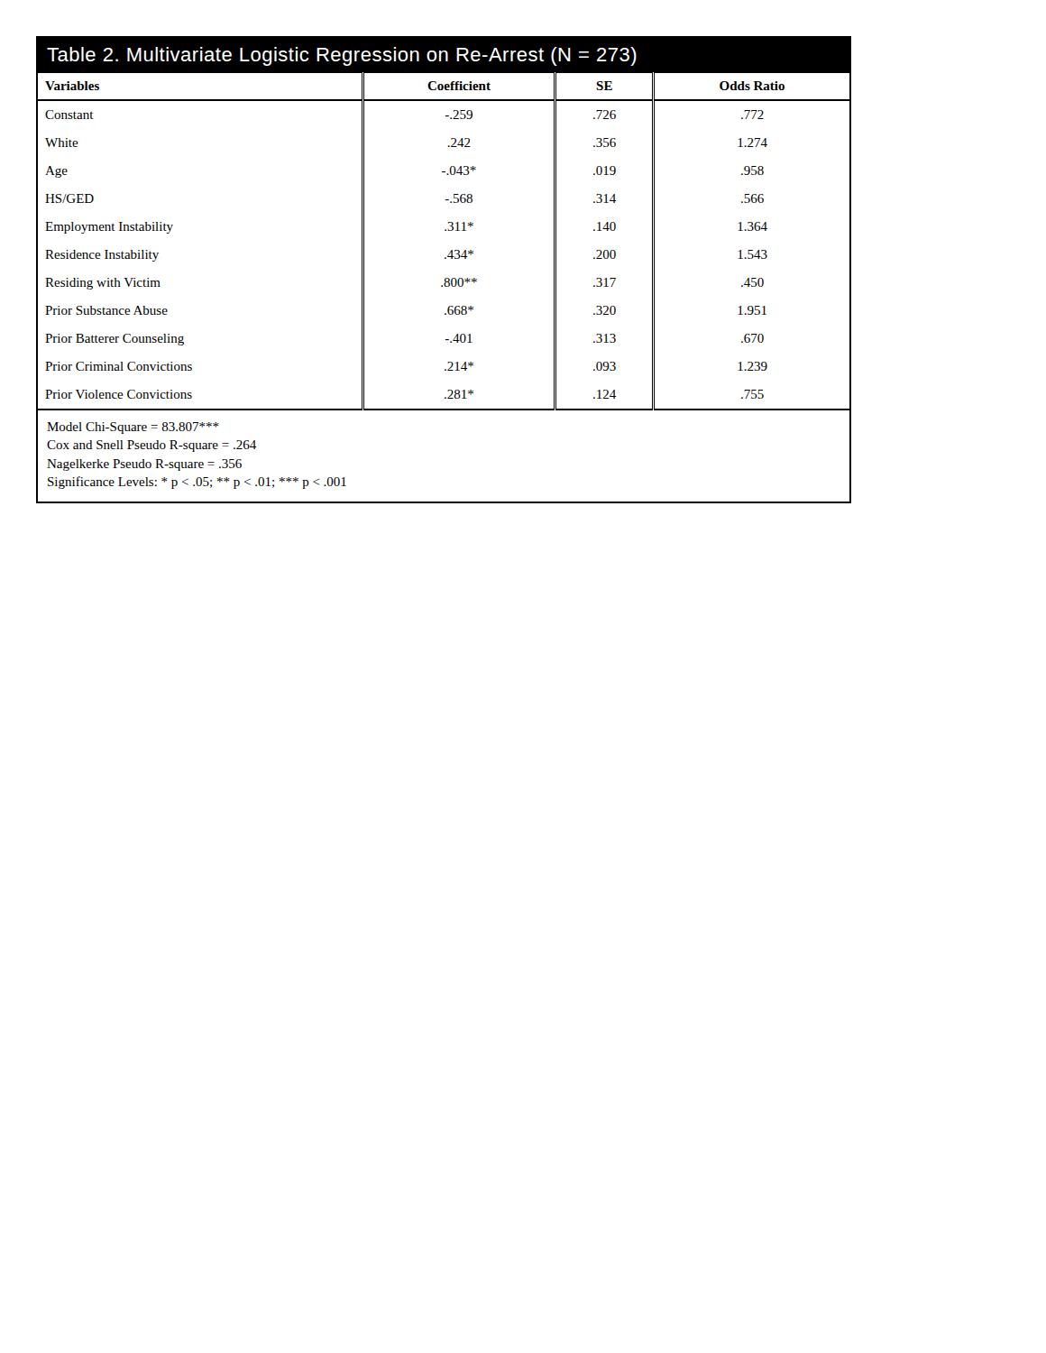Table 2. Multivariate Logistic Regression on Re-Arrest (N = 273)
| Variables | Coefficient | SE | Odds Ratio |
| --- | --- | --- | --- |
| Constant | -.259 | .726 | .772 |
| White | .242 | .356 | 1.274 |
| Age | -.043* | .019 | .958 |
| HS/GED | -.568 | .314 | .566 |
| Employment Instability | .311* | .140 | 1.364 |
| Residence Instability | .434* | .200 | 1.543 |
| Residing with Victim | .800** | .317 | .450 |
| Prior Substance Abuse | .668* | .320 | 1.951 |
| Prior Batterer Counseling | -.401 | .313 | .670 |
| Prior Criminal Convictions | .214* | .093 | 1.239 |
| Prior Violence Convictions | .281* | .124 | .755 |
Model Chi-Square = 83.807***
Cox and Snell Pseudo R-square = .264
Nagelkerke Pseudo R-square = .356
Significance Levels: * p < .05; ** p < .01; *** p < .001